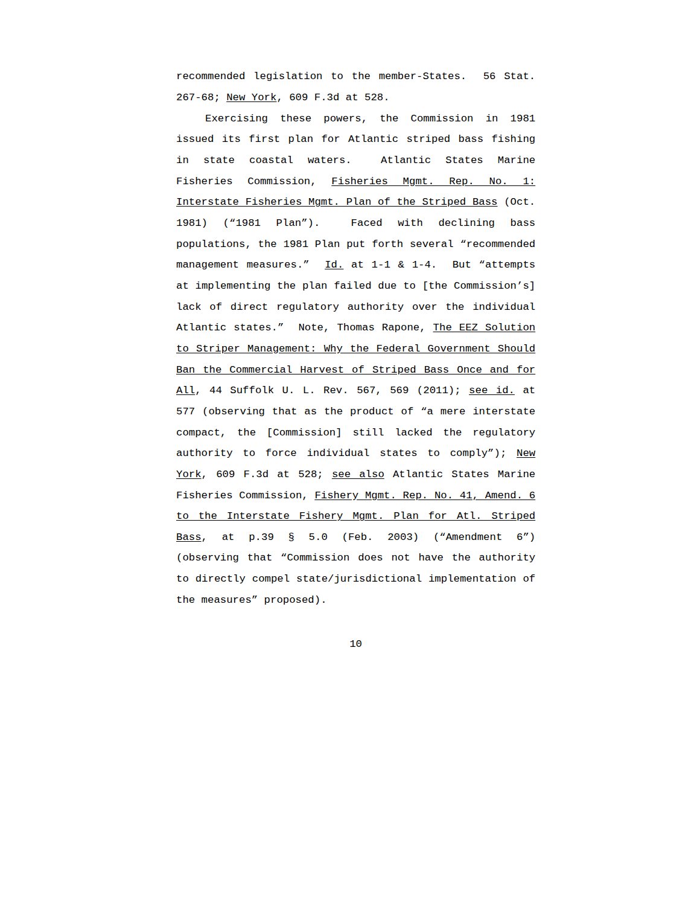recommended legislation to the member-States. 56 Stat. 267-68; New York, 609 F.3d at 528.
Exercising these powers, the Commission in 1981 issued its first plan for Atlantic striped bass fishing in state coastal waters. Atlantic States Marine Fisheries Commission, Fisheries Mgmt. Rep. No. 1: Interstate Fisheries Mgmt. Plan of the Striped Bass (Oct. 1981) (“1981 Plan”). Faced with declining bass populations, the 1981 Plan put forth several “recommended management measures.” Id. at 1-1 & 1-4. But “attempts at implementing the plan failed due to [the Commission’s] lack of direct regulatory authority over the individual Atlantic states.” Note, Thomas Rapone, The EEZ Solution to Striper Management: Why the Federal Government Should Ban the Commercial Harvest of Striped Bass Once and for All, 44 Suffolk U. L. Rev. 567, 569 (2011); see id. at 577 (observing that as the product of “a mere interstate compact, the [Commission] still lacked the regulatory authority to force individual states to comply”); New York, 609 F.3d at 528; see also Atlantic States Marine Fisheries Commission, Fishery Mgmt. Rep. No. 41, Amend. 6 to the Interstate Fishery Mgmt. Plan for Atl. Striped Bass, at p.39 § 5.0 (Feb. 2003) (“Amendment 6”) (observing that “Commission does not have the authority to directly compel state/jurisdictional implementation of the measures” proposed).
10